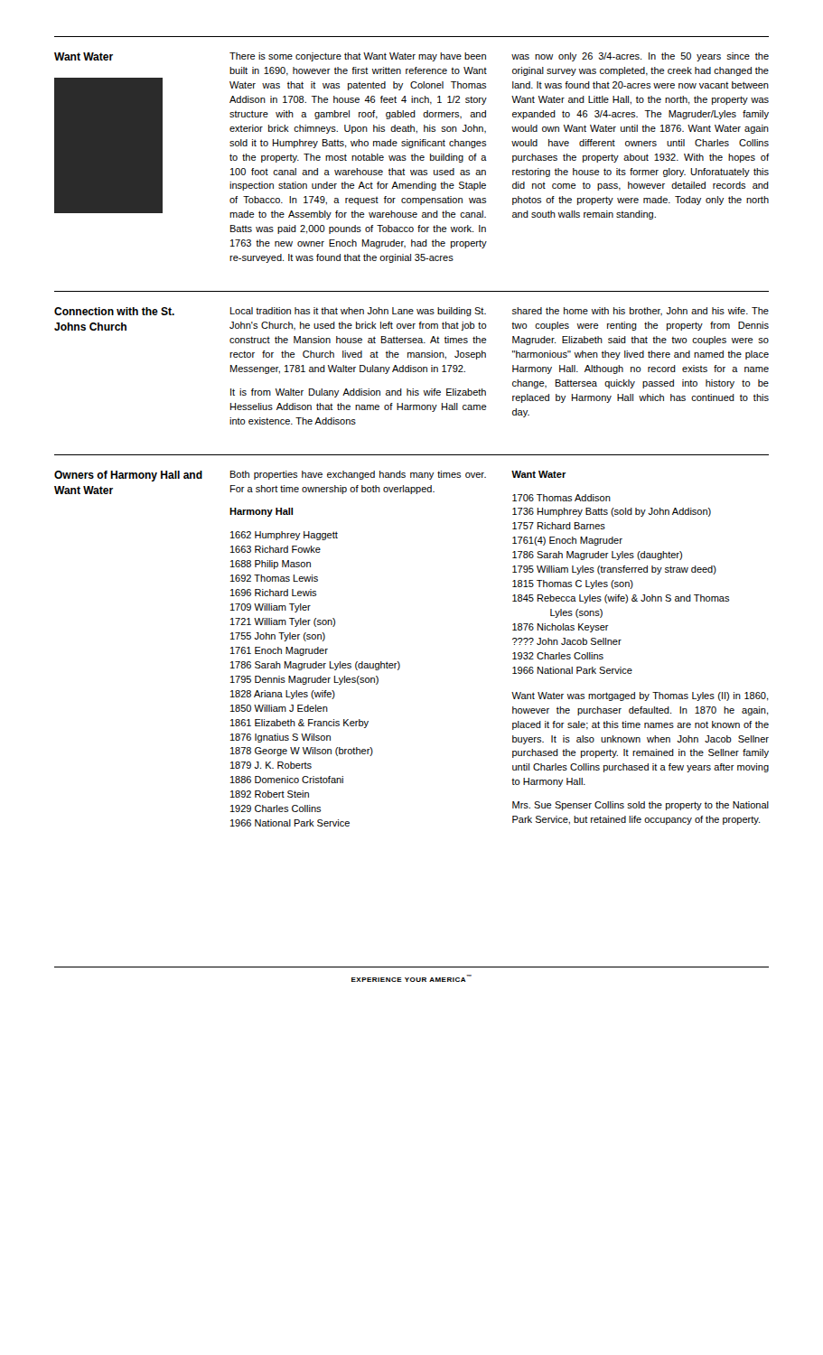Want Water
There is some conjecture that Want Water may have been built in 1690, however the first written reference to Want Water was that it was patented by Colonel Thomas Addison in 1708. The house 46 feet 4 inch, 1 1/2 story structure with a gambrel roof, gabled dormers, and exterior brick chimneys. Upon his death, his son John, sold it to Humphrey Batts, who made significant changes to the property. The most notable was the building of a 100 foot canal and a warehouse that was used as an inspection station under the Act for Amending the Staple of Tobacco. In 1749, a request for compensation was made to the Assembly for the warehouse and the canal. Batts was paid 2,000 pounds of Tobacco for the work. In 1763 the new owner Enoch Magruder, had the property re-surveyed. It was found that the orginial 35-acres
was now only 26 3/4-acres. In the 50 years since the original survey was completed, the creek had changed the land. It was found that 20-acres were now vacant between Want Water and Little Hall, to the north, the property was expanded to 46 3/4-acres. The Magruder/Lyles family would own Want Water until the 1876. Want Water again would have different owners until Charles Collins purchases the property about 1932. With the hopes of restoring the house to its former glory. Unforatuately this did not come to pass, however detailed records and photos of the property were made. Today only the north and south walls remain standing.
Connection with the St. Johns Church
Local tradition has it that when John Lane was building St. John's Church, he used the brick left over from that job to construct the Mansion house at Battersea. At times the rector for the Church lived at the mansion, Joseph Messenger, 1781 and Walter Dulany Addison in 1792.
It is from Walter Dulany Addision and his wife Elizabeth Hesselius Addison that the name of Harmony Hall came into existence. The Addisons
shared the home with his brother, John and his wife. The two couples were renting the property from Dennis Magruder. Elizabeth said that the two couples were so "harmonious" when they lived there and named the place Harmony Hall. Although no record exists for a name change, Battersea quickly passed into history to be replaced by Harmony Hall which has continued to this day.
Owners of Harmony Hall and Want Water
Both properties have exchanged hands many times over. For a short time ownership of both overlapped.
Harmony Hall
1662 Humphrey Haggett
1663 Richard Fowke
1688 Philip Mason
1692 Thomas Lewis
1696 Richard Lewis
1709 William Tyler
1721 William Tyler (son)
1755 John Tyler (son)
1761 Enoch Magruder
1786 Sarah Magruder Lyles (daughter)
1795 Dennis Magruder Lyles(son)
1828 Ariana Lyles (wife)
1850 William J Edelen
1861 Elizabeth & Francis Kerby
1876 Ignatius S Wilson
1878 George W Wilson (brother)
1879 J. K. Roberts
1886 Domenico Cristofani
1892 Robert Stein
1929 Charles Collins
1966 National Park Service
Want Water
1706 Thomas Addison
1736 Humphrey Batts (sold by John Addison)
1757 Richard Barnes
1761(4) Enoch Magruder
1786 Sarah Magruder Lyles (daughter)
1795 William Lyles (transferred by straw deed)
1815 Thomas C Lyles (son)
1845 Rebecca Lyles (wife) & John S and Thomas
Lyles (sons)
1876 Nicholas Keyser
???? John Jacob Sellner
1932 Charles Collins
1966 National Park Service
Want Water was mortgaged by Thomas Lyles (II) in 1860, however the purchaser defaulted. In 1870 he again, placed it for sale; at this time names are not known of the buyers. It is also unknown when John Jacob Sellner purchased the property. It remained in the Sellner family until Charles Collins purchased it a few years after moving to Harmony Hall.
Mrs. Sue Spenser Collins sold the property to the National Park Service, but retained life occupancy of the property.
EXPERIENCE YOUR AMERICA™